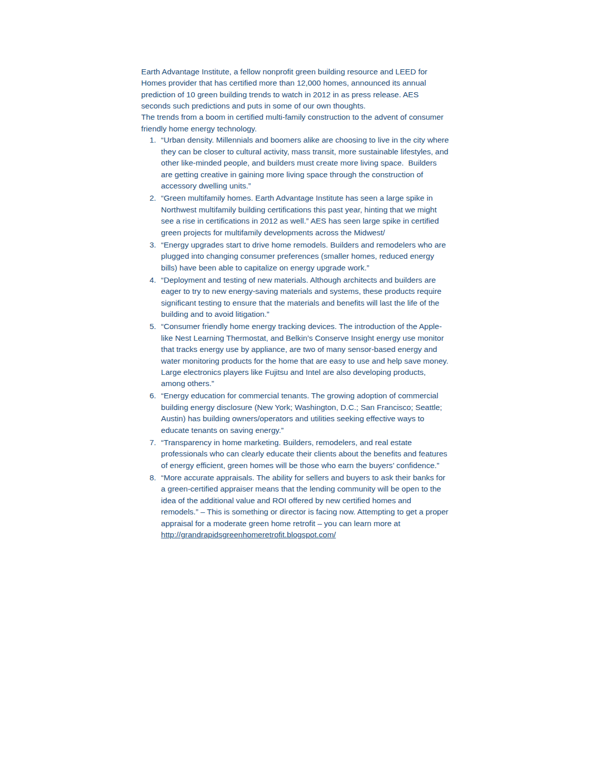Earth Advantage Institute, a fellow nonprofit green building resource and LEED for Homes provider that has certified more than 12,000 homes, announced its annual prediction of 10 green building trends to watch in 2012 in as press release. AES seconds such predictions and puts in some of our own thoughts.
The trends from a boom in certified multi-family construction to the advent of consumer friendly home energy technology.
“Urban density. Millennials and boomers alike are choosing to live in the city where they can be closer to cultural activity, mass transit, more sustainable lifestyles, and other like-minded people, and builders must create more living space. Builders are getting creative in gaining more living space through the construction of accessory dwelling units.”
“Green multifamily homes. Earth Advantage Institute has seen a large spike in Northwest multifamily building certifications this past year, hinting that we might see a rise in certifications in 2012 as well.” AES has seen large spike in certified green projects for multifamily developments across the Midwest/
“Energy upgrades start to drive home remodels. Builders and remodelers who are plugged into changing consumer preferences (smaller homes, reduced energy bills) have been able to capitalize on energy upgrade work.”
“Deployment and testing of new materials. Although architects and builders are eager to try to new energy-saving materials and systems, these products require significant testing to ensure that the materials and benefits will last the life of the building and to avoid litigation.”
“Consumer friendly home energy tracking devices. The introduction of the Apple-like Nest Learning Thermostat, and Belkin’s Conserve Insight energy use monitor that tracks energy use by appliance, are two of many sensor-based energy and water monitoring products for the home that are easy to use and help save money. Large electronics players like Fujitsu and Intel are also developing products, among others.”
“Energy education for commercial tenants. The growing adoption of commercial building energy disclosure (New York; Washington, D.C.; San Francisco; Seattle; Austin) has building owners/operators and utilities seeking effective ways to educate tenants on saving energy.”
“Transparency in home marketing. Builders, remodelers, and real estate professionals who can clearly educate their clients about the benefits and features of energy efficient, green homes will be those who earn the buyers’ confidence.”
“More accurate appraisals. The ability for sellers and buyers to ask their banks for a green-certified appraiser means that the lending community will be open to the idea of the additional value and ROI offered by new certified homes and remodels.” – This is something or director is facing now. Attempting to get a proper appraisal for a moderate green home retrofit – you can learn more at http://grandrapidsgreenhomeretrofit.blogspot.com/